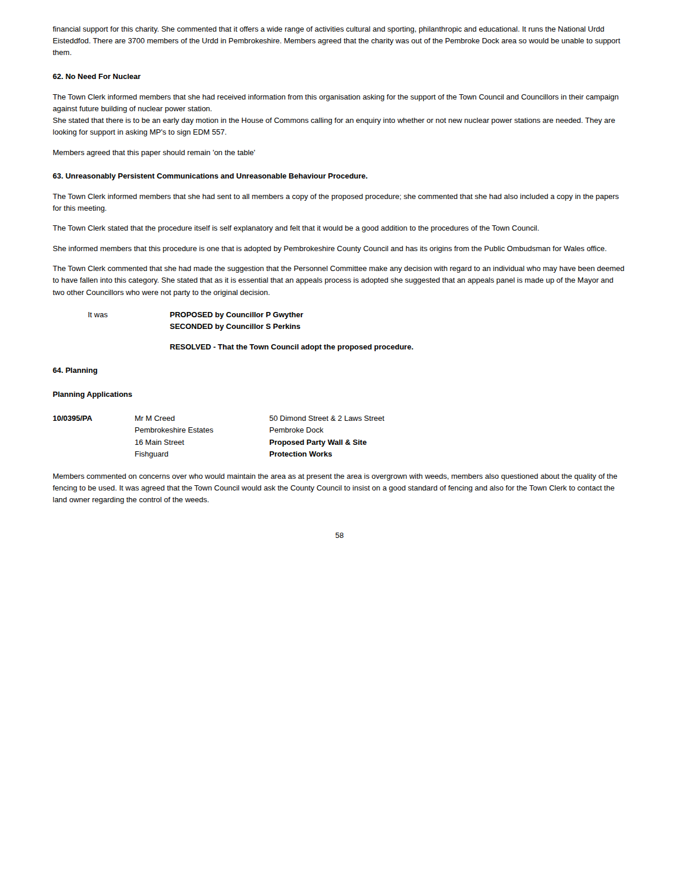financial support for this charity. She commented that it offers a wide range of activities cultural and sporting, philanthropic and educational. It runs the National Urdd Eisteddfod. There are 3700 members of the Urdd in Pembrokeshire. Members agreed that the charity was out of the Pembroke Dock area so would be unable to support them.
62. No Need For Nuclear
The Town Clerk informed members that she had received information from this organisation asking for the support of the Town Council and Councillors in their campaign against future building of nuclear power station.
She stated that there is to be an early day motion in the House of Commons calling for an enquiry into whether or not new nuclear power stations are needed. They are looking for support in asking MP's to sign EDM 557.
Members agreed that this paper should remain 'on the table'
63. Unreasonably Persistent Communications and Unreasonable Behaviour Procedure.
The Town Clerk informed members that she had sent to all members a copy of the proposed procedure; she commented that she had also included a copy in the papers for this meeting.
The Town Clerk stated that the procedure itself is self explanatory and felt that it would be a good addition to the procedures of the Town Council.
She informed members that this procedure is one that is adopted by Pembrokeshire County Council and has its origins from the Public Ombudsman for Wales office.
The Town Clerk commented that she had made the suggestion that the Personnel Committee make any decision with regard to an individual who may have been deemed to have fallen into this category. She stated that as it is essential that an appeals process is adopted she suggested that an appeals panel is made up of the Mayor and two other Councillors who were not party to the original decision.
It was
PROPOSED by Councillor P Gwyther
SECONDED by Councillor S Perkins
RESOLVED - That the Town Council adopt the proposed procedure.
64. Planning
Planning Applications
10/0395/PA
Mr M Creed
Pembrokeshire Estates
16 Main Street
Fishguard
50 Dimond Street & 2 Laws Street
Pembroke Dock
Proposed Party Wall & Site
Protection Works
Members commented on concerns over who would maintain the area as at present the area is overgrown with weeds, members also questioned about the quality of the fencing to be used. It was agreed that the Town Council would ask the County Council to insist on a good standard of fencing and also for the Town Clerk to contact the land owner regarding the control of the weeds.
58